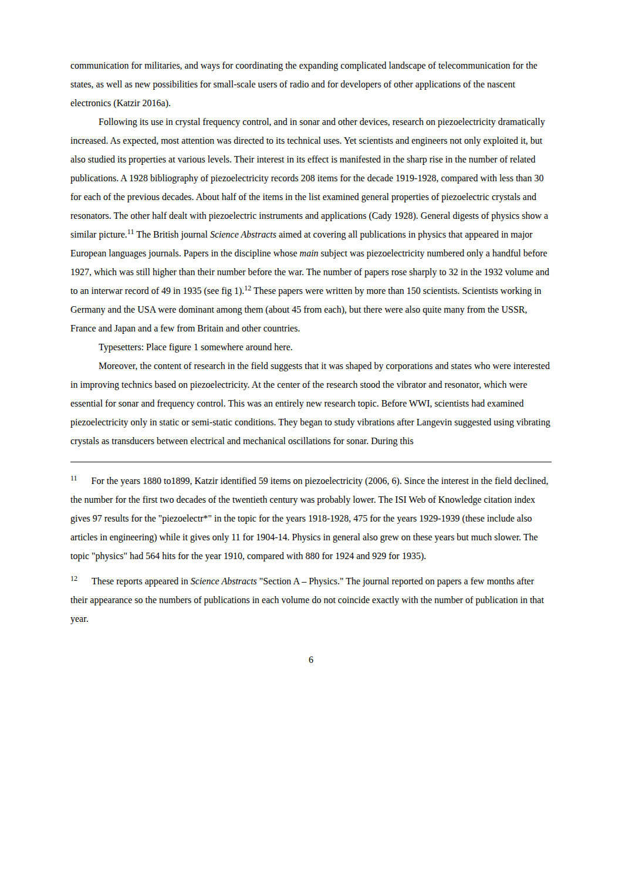communication for militaries, and ways for coordinating the expanding complicated landscape of telecommunication for the states, as well as new possibilities for small-scale users of radio and for developers of other applications of the nascent electronics (Katzir 2016a).
Following its use in crystal frequency control, and in sonar and other devices, research on piezoelectricity dramatically increased. As expected, most attention was directed to its technical uses. Yet scientists and engineers not only exploited it, but also studied its properties at various levels. Their interest in its effect is manifested in the sharp rise in the number of related publications. A 1928 bibliography of piezoelectricity records 208 items for the decade 1919-1928, compared with less than 30 for each of the previous decades. About half of the items in the list examined general properties of piezoelectric crystals and resonators. The other half dealt with piezoelectric instruments and applications (Cady 1928). General digests of physics show a similar picture.11 The British journal Science Abstracts aimed at covering all publications in physics that appeared in major European languages journals. Papers in the discipline whose main subject was piezoelectricity numbered only a handful before 1927, which was still higher than their number before the war. The number of papers rose sharply to 32 in the 1932 volume and to an interwar record of 49 in 1935 (see fig 1).12 These papers were written by more than 150 scientists. Scientists working in Germany and the USA were dominant among them (about 45 from each), but there were also quite many from the USSR, France and Japan and a few from Britain and other countries.
Typesetters: Place figure 1 somewhere around here.
Moreover, the content of research in the field suggests that it was shaped by corporations and states who were interested in improving technics based on piezoelectricity. At the center of the research stood the vibrator and resonator, which were essential for sonar and frequency control. This was an entirely new research topic. Before WWI, scientists had examined piezoelectricity only in static or semi-static conditions. They began to study vibrations after Langevin suggested using vibrating crystals as transducers between electrical and mechanical oscillations for sonar. During this
11 For the years 1880 to1899, Katzir identified 59 items on piezoelectricity (2006, 6). Since the interest in the field declined, the number for the first two decades of the twentieth century was probably lower. The ISI Web of Knowledge citation index gives 97 results for the "piezoelectr*" in the topic for the years 1918-1928, 475 for the years 1929-1939 (these include also articles in engineering) while it gives only 11 for 1904-14. Physics in general also grew on these years but much slower. The topic "physics" had 564 hits for the year 1910, compared with 880 for 1924 and 929 for 1935).
12 These reports appeared in Science Abstracts "Section A – Physics." The journal reported on papers a few months after their appearance so the numbers of publications in each volume do not coincide exactly with the number of publication in that year.
6